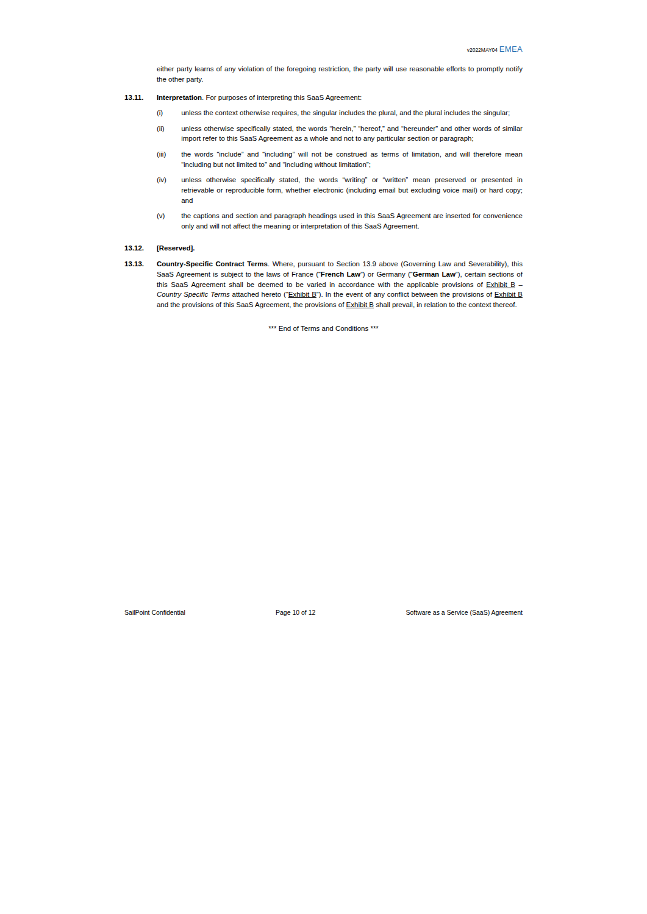v2022MAY04 EMEA
either party learns of any violation of the foregoing restriction, the party will use reasonable efforts to promptly notify the other party.
13.11.
Interpretation. For purposes of interpreting this SaaS Agreement:
(i) unless the context otherwise requires, the singular includes the plural, and the plural includes the singular;
(ii) unless otherwise specifically stated, the words “herein,” “hereof,” and “hereunder” and other words of similar import refer to this SaaS Agreement as a whole and not to any particular section or paragraph;
(iii) the words “include” and “including” will not be construed as terms of limitation, and will therefore mean “including but not limited to” and “including without limitation”;
(iv) unless otherwise specifically stated, the words “writing” or “written” mean preserved or presented in retrievable or reproducible form, whether electronic (including email but excluding voice mail) or hard copy; and
(v) the captions and section and paragraph headings used in this SaaS Agreement are inserted for convenience only and will not affect the meaning or interpretation of this SaaS Agreement.
13.12.
[Reserved].
13.13.
Country-Specific Contract Terms. Where, pursuant to Section 13.9 above (Governing Law and Severability), this SaaS Agreement is subject to the laws of France (“French Law”) or Germany (“German Law”), certain sections of this SaaS Agreement shall be deemed to be varied in accordance with the applicable provisions of Exhibit B – Country Specific Terms attached hereto (“Exhibit B”). In the event of any conflict between the provisions of Exhibit B and the provisions of this SaaS Agreement, the provisions of Exhibit B shall prevail, in relation to the context thereof.
*** End of Terms and Conditions ***
SailPoint Confidential
Page 10 of 12
Software as a Service (SaaS) Agreement